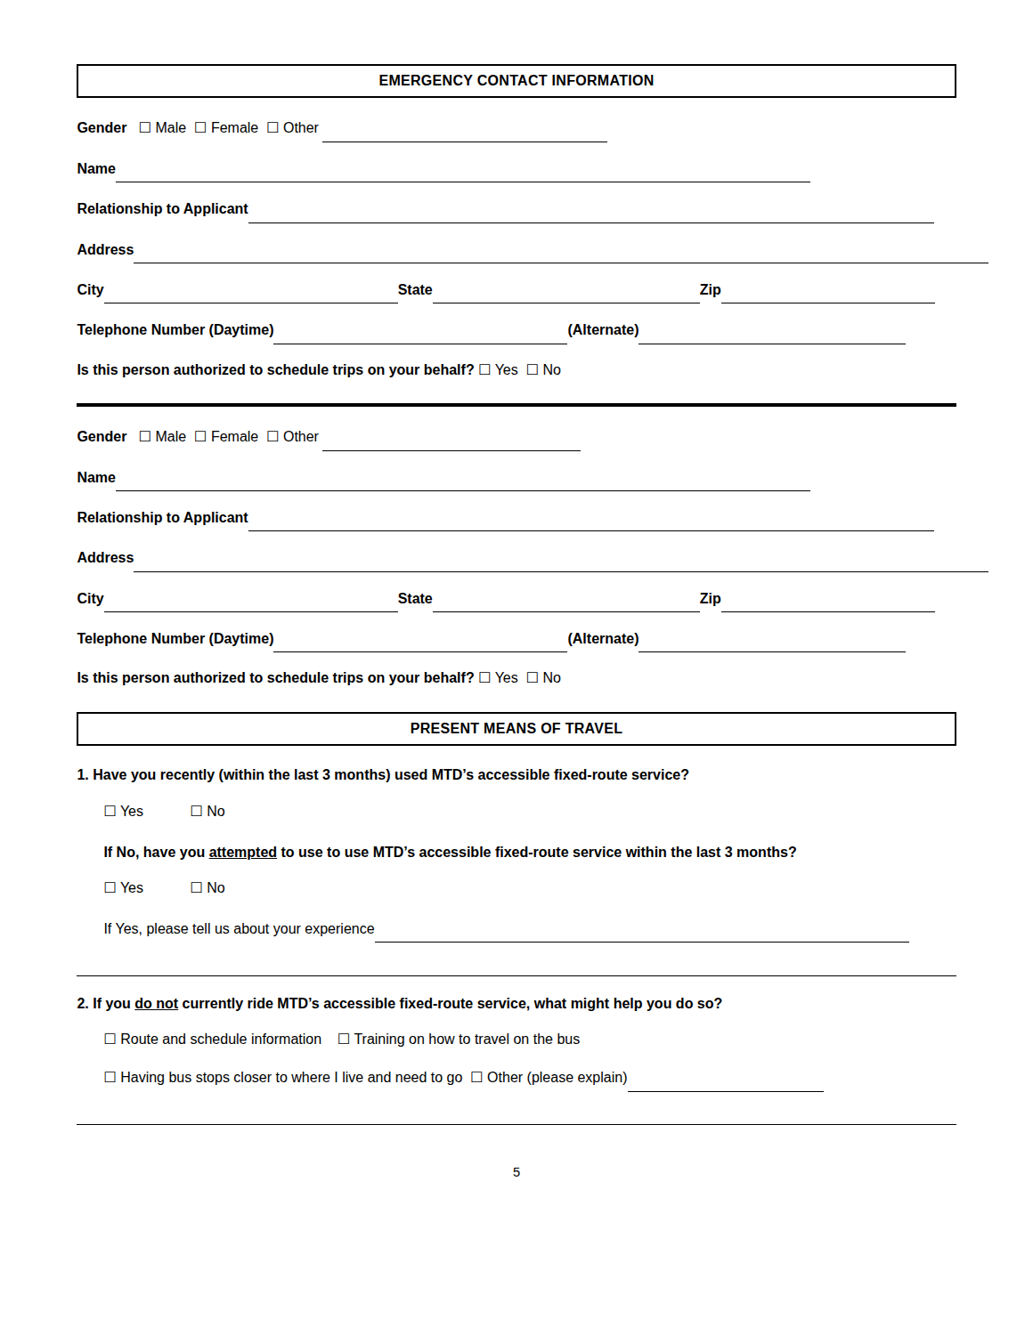EMERGENCY CONTACT INFORMATION
Gender ☐ Male ☐ Female ☐ Other
Name
Relationship to Applicant
Address
City State Zip
Telephone Number (Daytime) (Alternate)
Is this person authorized to schedule trips on your behalf? ☐ Yes ☐ No
Gender ☐ Male ☐ Female ☐ Other
Name
Relationship to Applicant
Address
City State Zip
Telephone Number (Daytime) (Alternate)
Is this person authorized to schedule trips on your behalf? ☐ Yes ☐ No
PRESENT MEANS OF TRAVEL
1. Have you recently (within the last 3 months) used MTD’s accessible fixed-route service?
☐ Yes ☐ No
If No, have you attempted to use to use MTD’s accessible fixed-route service within the last 3 months?
☐ Yes ☐ No
If Yes, please tell us about your experience
2. If you do not currently ride MTD’s accessible fixed-route service, what might help you do so?
☐ Route and schedule information ☐ Training on how to travel on the bus
☐ Having bus stops closer to where I live and need to go ☐ Other (please explain)
5